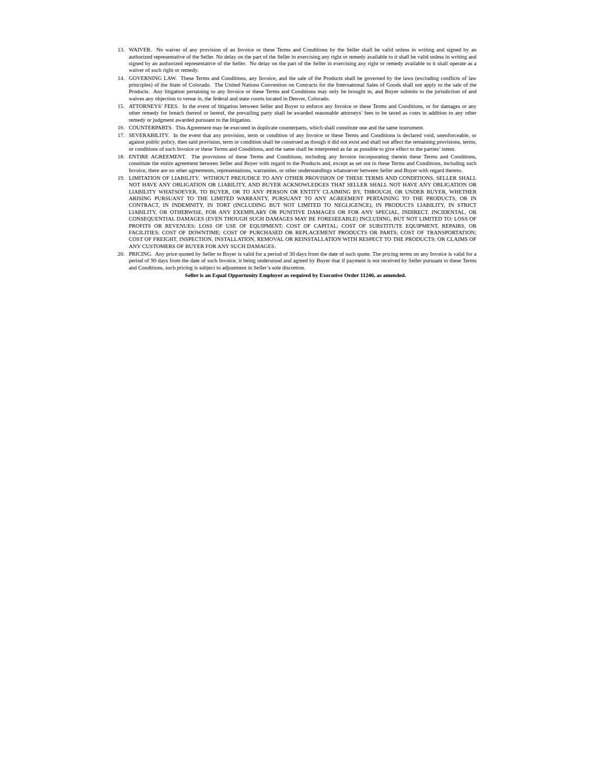Waiver. No waiver of any provision of an Invoice or these Terms and Conditions by the Seller shall be valid unless in writing and signed by an authorized representative of the Seller. No delay on the part of the Seller in exercising any right or remedy available to it shall be valid unless in writing and signed by an authorized representative of the Seller. No delay on the part of the Seller in exercising any right or remedy available to it shall operate as a waiver of such right or remedy.
Governing Law. These Terms and Conditions, any Invoice, and the sale of the Products shall be governed by the laws (excluding conflicts of law principles) of the State of Colorado. The United Nations Convention on Contracts for the International Sales of Goods shall not apply to the sale of the Products. Any litigation pertaining to any Invoice or these Terms and Conditions may only be brought in, and Buyer submits to the jurisdiction of and waives any objection to venue in, the federal and state courts located in Denver, Colorado.
Attorneys’ Fees. In the event of litigation between Seller and Buyer to enforce any Invoice or these Terms and Conditions, or for damages or any other remedy for breach thereof or hereof, the prevailing party shall be awarded reasonable attorneys’ fees to be taxed as costs in addition to any other remedy or judgment awarded pursuant to the litigation.
Counterparts. This Agreement may be executed in duplicate counterparts, which shall constitute one and the same instrument.
Severability. In the event that any provision, term or condition of any Invoice or these Terms and Conditions is declared void, unenforceable, or against public policy, then said provision, term or condition shall be construed as though it did not exist and shall not affect the remaining provisions, terms, or conditions of such Invoice or these Terms and Conditions, and the same shall be interpreted as far as possible to give effect to the parties’ intent.
Entire Agreement. The provisions of these Terms and Conditions, including any Invoice incorporating therein these Terms and Conditions, constitute the entire agreement between Seller and Buyer with regard to the Products and, except as set out in these Terms and Conditions, including such Invoice, there are no other agreements, representations, warranties, or other understandings whatsoever between Seller and Buyer with regard thereto.
Limitation of Liability. Without prejudice to any other provision of these Terms and Conditions, Seller shall not have any obligation or liability, and Buyer acknowledges that Seller shall not have any obligation or liability whatsoever, to Buyer, or to any person or entity claiming by, through, or under Buyer, whether arising pursuant to the Limited Warranty, pursuant to any agreement pertaining to the Products, or in contract, in indemnity, in tort (including but not limited to negligence), in products liability, in strict liability, or otherwise, for any exemplary or punitive damages or for any special, indirect, incidental, or consequential damages (even though such damages may be foreseeable) including, but not limited to: loss of profits or revenues; loss of use of equipment; cost of capital; cost of substitute equipment, repairs, or facilities; cost of downtime; cost of purchased or replacement products or parts; cost of transportation; cost of freight, inspection, installation, removal or reinstallation with respect to the Products; or claims of any customers of Buyer for any such damages.
Pricing. Any price quoted by Seller to Buyer is valid for a period of 30 days from the date of such quote. The pricing terms on any Invoice is valid for a period of 90 days from the date of such Invoice, it being understood and agreed by Buyer that if payment is not received by Seller pursuant to these Terms and Conditions, such pricing is subject to adjustment in Seller’s sole discretion.
Seller is an Equal Opportunity Employer as required by Executive Order 11246, as amended.